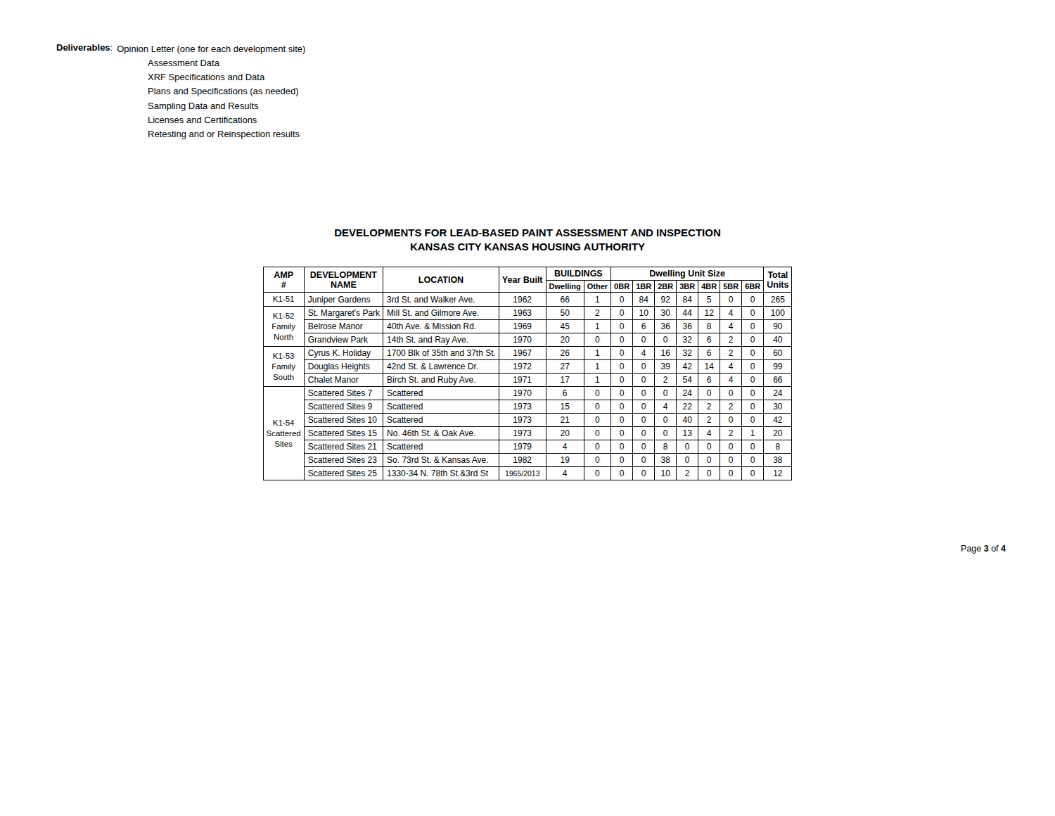Deliverables:
Opinion Letter (one for each development site)
Assessment Data
XRF Specifications and Data
Plans and Specifications (as needed)
Sampling Data and Results
Licenses and Certifications
Retesting and or Reinspection results
DEVELOPMENTS FOR LEAD-BASED PAINT ASSESSMENT AND INSPECTION
KANSAS CITY KANSAS HOUSING AUTHORITY
| AMP # | DEVELOPMENT NAME | LOCATION | Year Built | BUILDINGS | Dwelling Unit Size | Total Units |
| --- | --- | --- | --- | --- | --- | --- |
| Dwelling | Other | 0BR | 1BR | 2BR | 3BR | 4BR | 5BR | 6BR |
| K1-51 | Juniper Gardens | 3rd St. and Walker Ave. | 1962 | 66 | 1 | 0 | 84 | 92 | 84 | 5 | 0 | 0 | 265 |
| K1-52 Family North | St. Margaret's Park | Mill St. and Gilmore Ave. | 1963 | 50 | 2 | 0 | 10 | 30 | 44 | 12 | 4 | 0 | 100 |
| Belrose Manor | 40th Ave. & Mission Rd. | 1969 | 45 | 1 | 0 | 6 | 36 | 36 | 8 | 4 | 0 | 90 |
| Grandview Park | 14th St. and Ray Ave. | 1970 | 20 | 0 | 0 | 0 | 0 | 32 | 6 | 2 | 0 | 40 |
| K1-53 Family South | Cyrus K. Holiday | 1700 Blk of 35th and 37th St. | 1967 | 26 | 1 | 0 | 4 | 16 | 32 | 6 | 2 | 0 | 60 |
| Douglas Heights | 42nd St. & Lawrence Dr. | 1972 | 27 | 1 | 0 | 0 | 39 | 42 | 14 | 4 | 0 | 99 |
| Chalet Manor | Birch St. and Ruby Ave. | 1971 | 17 | 1 | 0 | 0 | 2 | 54 | 6 | 4 | 0 | 66 |
| K1-54 Scattered Sites | Scattered Sites 7 | Scattered | 1970 | 6 | 0 | 0 | 0 | 0 | 24 | 0 | 0 | 0 | 24 |
| Scattered Sites 9 | Scattered | 1973 | 15 | 0 | 0 | 0 | 4 | 22 | 2 | 2 | 0 | 30 |
| Scattered Sites 10 | Scattered | 1973 | 21 | 0 | 0 | 0 | 0 | 40 | 2 | 0 | 0 | 42 |
| Scattered Sites 15 | No. 46th St. & Oak Ave. | 1973 | 20 | 0 | 0 | 0 | 0 | 13 | 4 | 2 | 1 | 20 |
| Scattered Sites 21 | Scattered | 1979 | 4 | 0 | 0 | 0 | 8 | 0 | 0 | 0 | 0 | 8 |
| Scattered Sites 23 | So. 73rd St. & Kansas Ave. | 1982 | 19 | 0 | 0 | 0 | 38 | 0 | 0 | 0 | 0 | 38 |
| Scattered Sites 25 | 1330-34 N. 78th St.&3rd St | 1965/2013 | 4 | 0 | 0 | 0 | 10 | 2 | 0 | 0 | 0 | 12 |
Page 3 of 4